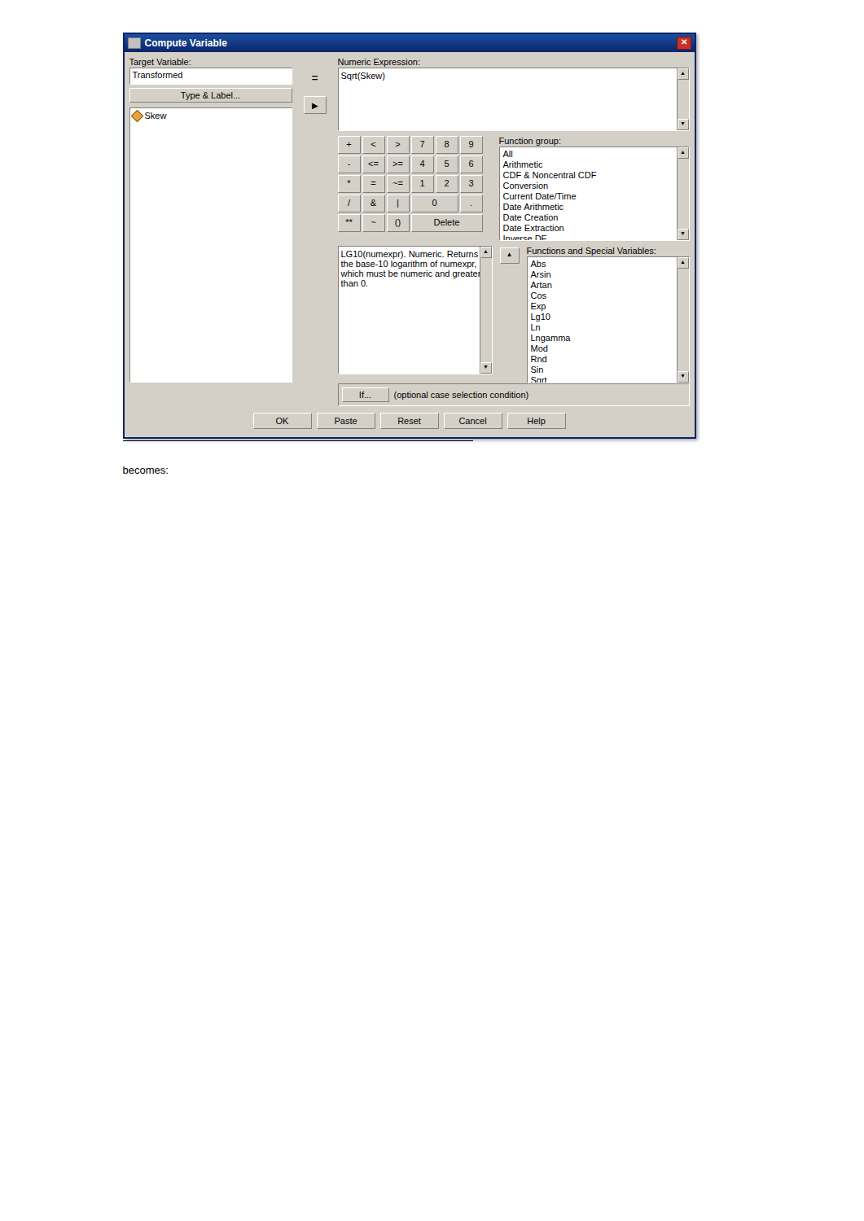Compute Variable ✕
Target Variable:
Transformed
Type & Label...
Skew
=
▶
Numeric Expression:
Sqrt(Skew)
▲
▼
+
<
>
7
8
9
-
<=
>=
4
5
6
*
=
~=
1
2
3
/
&
|
0
.
**
~
()
Delete
Function group:
All
Arithmetic
CDF & Noncentral CDF
Conversion
Current Date/Time
Date Arithmetic
Date Creation
Date Extraction
Inverse DF
▲
▼
LG10(numexpr). Numeric. Returns the base-10 logarithm of numexpr, which must be numeric and greater than 0.
▲
▼
▲
Functions and Special Variables:
Abs
Arsin
Artan
Cos
Exp
Lg10
Ln
Lngamma
Mod
Rnd
Sin
Sqrt
▲
▼
If...
(optional case selection condition)
OK
Paste
Reset
Cancel
Help
becomes: